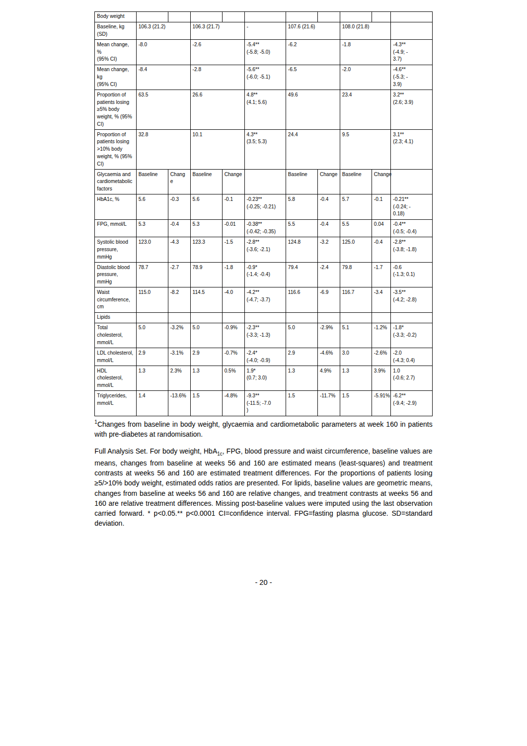| Body weight | | | | | | | | | | |
| Baseline, kg (SD) | 106.3 (21.2) | 106.3 (21.7) | - | 107.6 (21.6) | 108.0 (21.8) | |
| Mean change, % (95% CI) | -8.0 | -2.6 | -5.4** (-5.8; -5.0) | -6.2 | -1.8 | -4.3** (-4.9; - 3.7) |
| Mean change, kg (95% CI) | -8.4 | -2.8 | -5.6** (-6.0; -5.1) | -6.5 | -2.0 | -4.6** (-5.3; - 3.9) |
| Proportion of patients losing ≥5% body weight, % (95% CI) | 63.5 | 26.6 | 4.8** (4.1; 5.6) | 49.6 | 23.4 | 3.2** (2.6; 3.9) |
| Proportion of patients losing >10% body weight, % (95% CI) | 32.8 | 10.1 | 4.3** (3.5; 5.3) | 24.4 | 9.5 | 3.1** (2.3; 4.1) |
| Glycaemia and cardiometabolic factors | Baseline | Chang e | Baseline | Change | | Baseline | Change | Baseline | Change | |
| HbA1c, % | 5.6 | -0.3 | 5.6 | -0.1 | -0.23** (-0.25; -0.21) | 5.8 | -0.4 | 5.7 | -0.1 | -0.21** (-0.24; - 0.18) |
| FPG, mmol/L | 5.3 | -0.4 | 5.3 | -0.01 | -0.38** (-0.42; -0.35) | 5.5 | -0.4 | 5.5 | 0.04 | -0.4** (-0.5; -0.4) |
| Systolic blood pressure, mmHg | 123.0 | -4.3 | 123.3 | -1.5 | -2.8** (-3.6; -2.1) | 124.8 | -3.2 | 125.0 | -0.4 | -2.8** (-3.8; -1.8) |
| Diastolic blood pressure, mmHg | 78.7 | -2.7 | 78.9 | -1.8 | -0.9* (-1.4; -0.4) | 79.4 | -2.4 | 79.8 | -1.7 | -0.6 (-1.3; 0.1) |
| Waist circumference, cm | 115.0 | -8.2 | 114.5 | -4.0 | -4.2** (-4.7; -3.7) | 116.6 | -6.9 | 116.7 | -3.4 | -3.5** (-4.2; -2.8) |
| Lipids | | | | | | | | | | |
| Total cholesterol, mmol/L | 5.0 | -3.2% | 5.0 | -0.9% | -2.3** (-3.3; -1.3) | 5.0 | -2.9% | 5.1 | -1.2% | -1.8* (-3.3; -0.2) |
| LDL cholesterol, mmol/L | 2.9 | -3.1% | 2.9 | -0.7% | -2.4* (-4.0; -0.9) | 2.9 | -4.6% | 3.0 | -2.6% | -2.0 (-4.3; 0.4) |
| HDL cholesterol, mmol/L | 1.3 | 2.3% | 1.3 | 0.5% | 1.9* (0.7; 3.0) | 1.3 | 4.9% | 1.3 | 3.9% | 1.0 (-0.6; 2.7) |
| Triglycerides, mmol/L | 1.4 | -13.6% | 1.5 | -4.8% | -9.3** (-11.5; -7.0 ) | 1.5 | -11.7% | 1.5 | -5.91% | -6.2** (-9.4; -2.9) |
1Changes from baseline in body weight, glycaemia and cardiometabolic parameters at week 160 in patients with pre-diabetes at randomisation.
Full Analysis Set. For body weight, HbA1c, FPG, blood pressure and waist circumference, baseline values are means, changes from baseline at weeks 56 and 160 are estimated means (least-squares) and treatment contrasts at weeks 56 and 160 are estimated treatment differences. For the proportions of patients losing ≥5/>10% body weight, estimated odds ratios are presented. For lipids, baseline values are geometric means, changes from baseline at weeks 56 and 160 are relative changes, and treatment contrasts at weeks 56 and 160 are relative treatment differences. Missing post-baseline values were imputed using the last observation carried forward. * p<0.05.** p<0.0001 CI=confidence interval. FPG=fasting plasma glucose. SD=standard deviation.
- 20 -